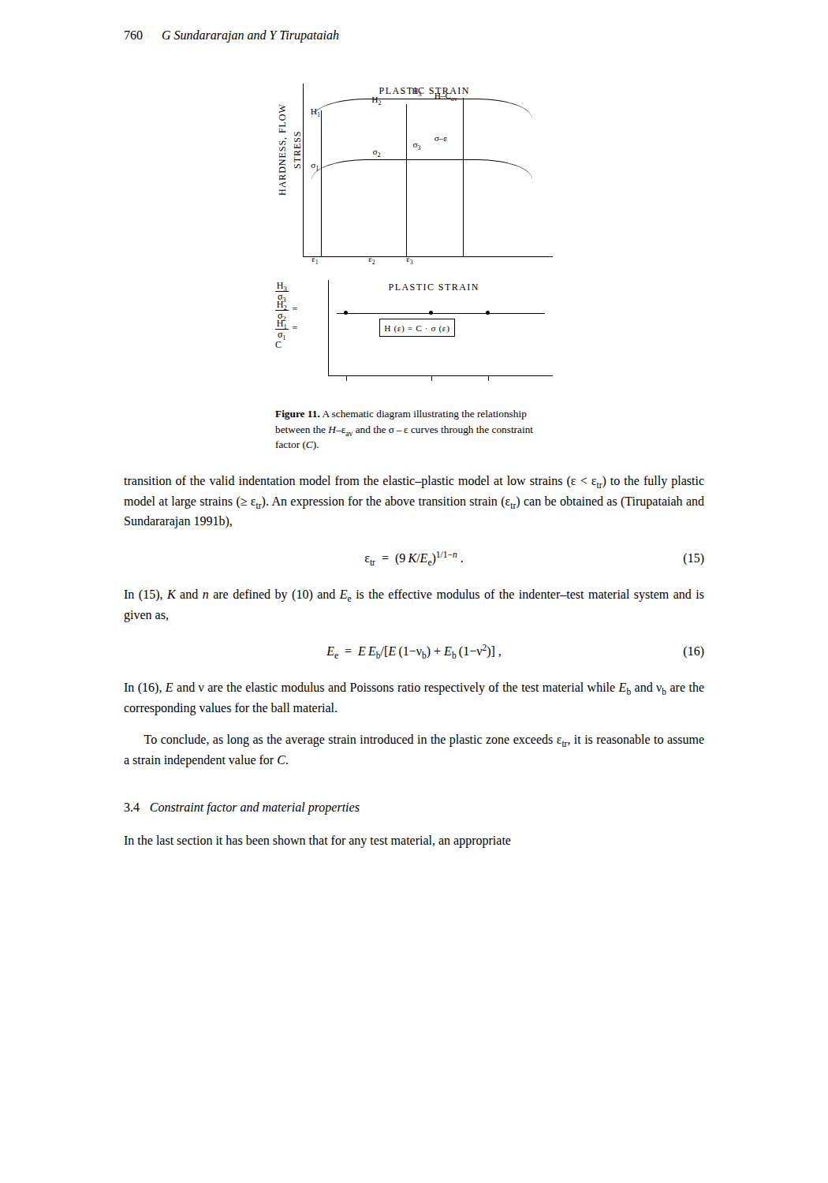760 G Sundararajan and Y Tirupataiah
HARDNESS, FLOW STRESS
H–Cav H3 H2 H1
σ–ε σ3 σ2 σ1
ε1 ε2 ε3
PLASTIC STRAIN
H3 σ3
H2 σ2 =
H1 σ1 =
C
H (ε) = C · σ (ε)
PLASTIC STRAIN
Figure 11. A schematic diagram illustrating the relationship between the H–εav and the σ – ε curves through the constraint factor (C).
transition of the valid indentation model from the elastic–plastic model at low strains (ε < εtr) to the fully plastic model at large strains (≥ εtr). An expression for the above transition strain (εtr) can be obtained as (Tirupataiah and Sundararajan 1991b),
εtr = (9 K/Ee)1/1−n . (15)
In (15), K and n are defined by (10) and Ee is the effective modulus of the indenter–test material system and is given as,
Ee = E Eb/[E (1−νb) + Eb (1−ν2)] , (16)
In (16), E and ν are the elastic modulus and Poissons ratio respectively of the test material while Eb and νb are the corresponding values for the ball material.
To conclude, as long as the average strain introduced in the plastic zone exceeds εtr, it is reasonable to assume a strain independent value for C.
3.4 Constraint factor and material properties
In the last section it has been shown that for any test material, an appropriate